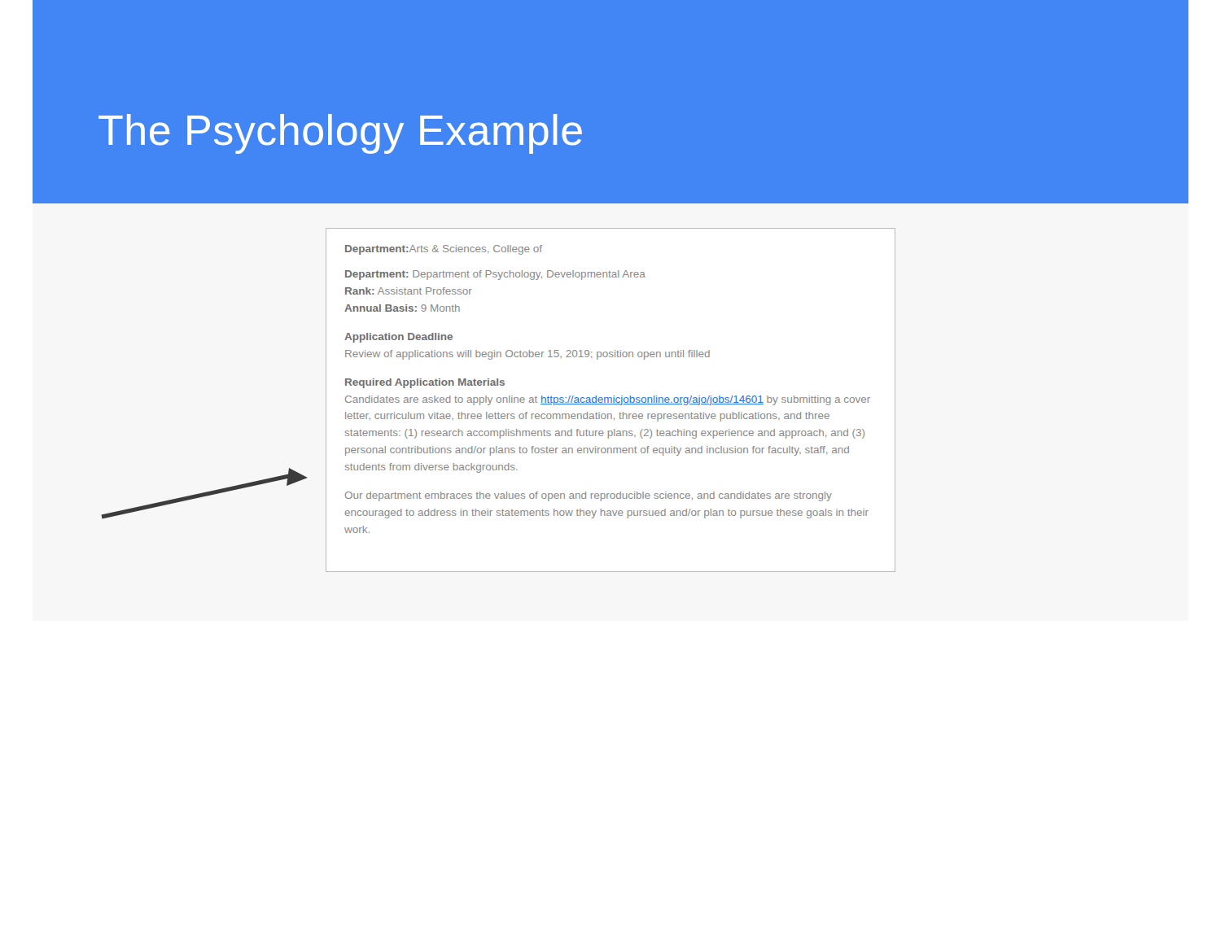The Psychology Example
Department: Arts & Sciences, College of
Department: Department of Psychology, Developmental Area
Rank: Assistant Professor
Annual Basis: 9 Month
Application Deadline
Review of applications will begin October 15, 2019; position open until filled
Required Application Materials
Candidates are asked to apply online at https://academicjobsonline.org/ajo/jobs/14601 by submitting a cover letter, curriculum vitae, three letters of recommendation, three representative publications, and three statements: (1) research accomplishments and future plans, (2) teaching experience and approach, and (3) personal contributions and/or plans to foster an environment of equity and inclusion for faculty, staff, and students from diverse backgrounds.
Our department embraces the values of open and reproducible science, and candidates are strongly encouraged to address in their statements how they have pursued and/or plan to pursue these goals in their work.